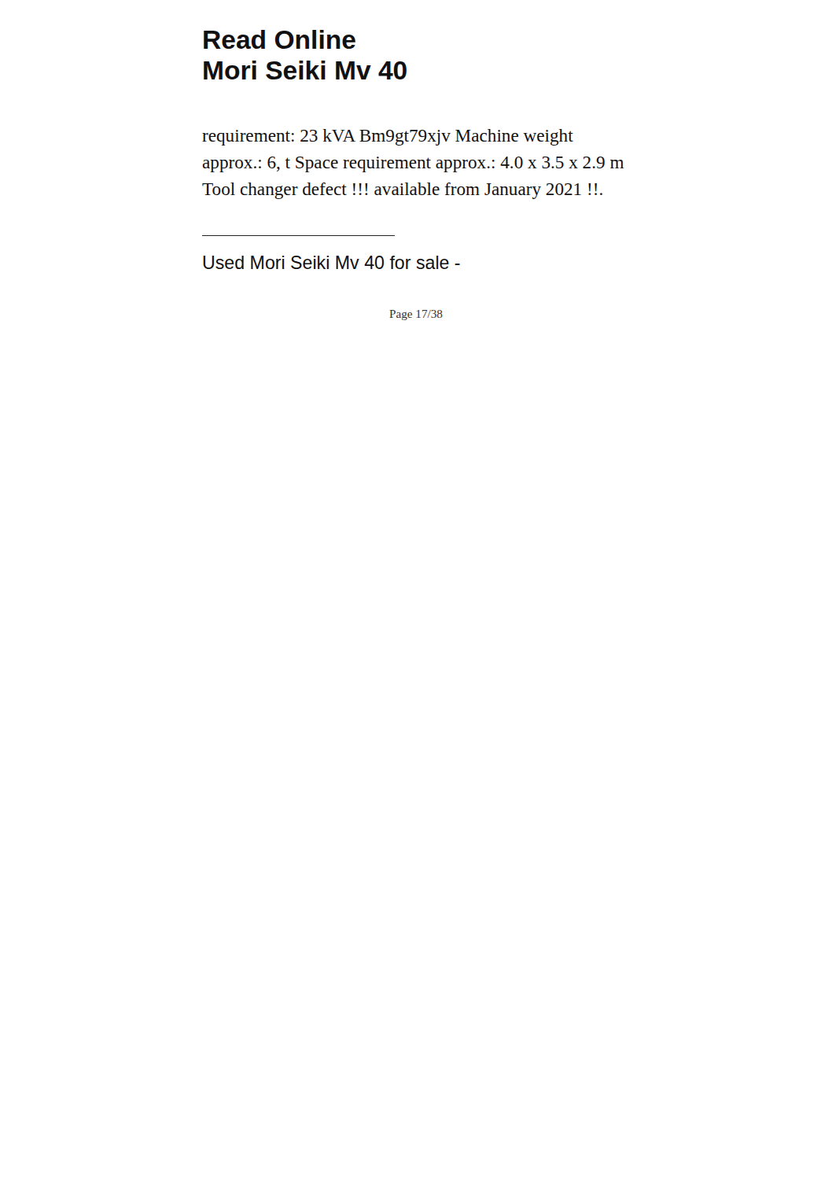Read Online Mori Seiki Mv 40
requirement: 23 kVA Bm9gt79xjv Machine weight approx.: 6, t Space requirement approx.: 4.0 x 3.5 x 2.9 m Tool changer defect !!! available from January 2021 !!.
Used Mori Seiki Mv 40 for sale -
Page 17/38